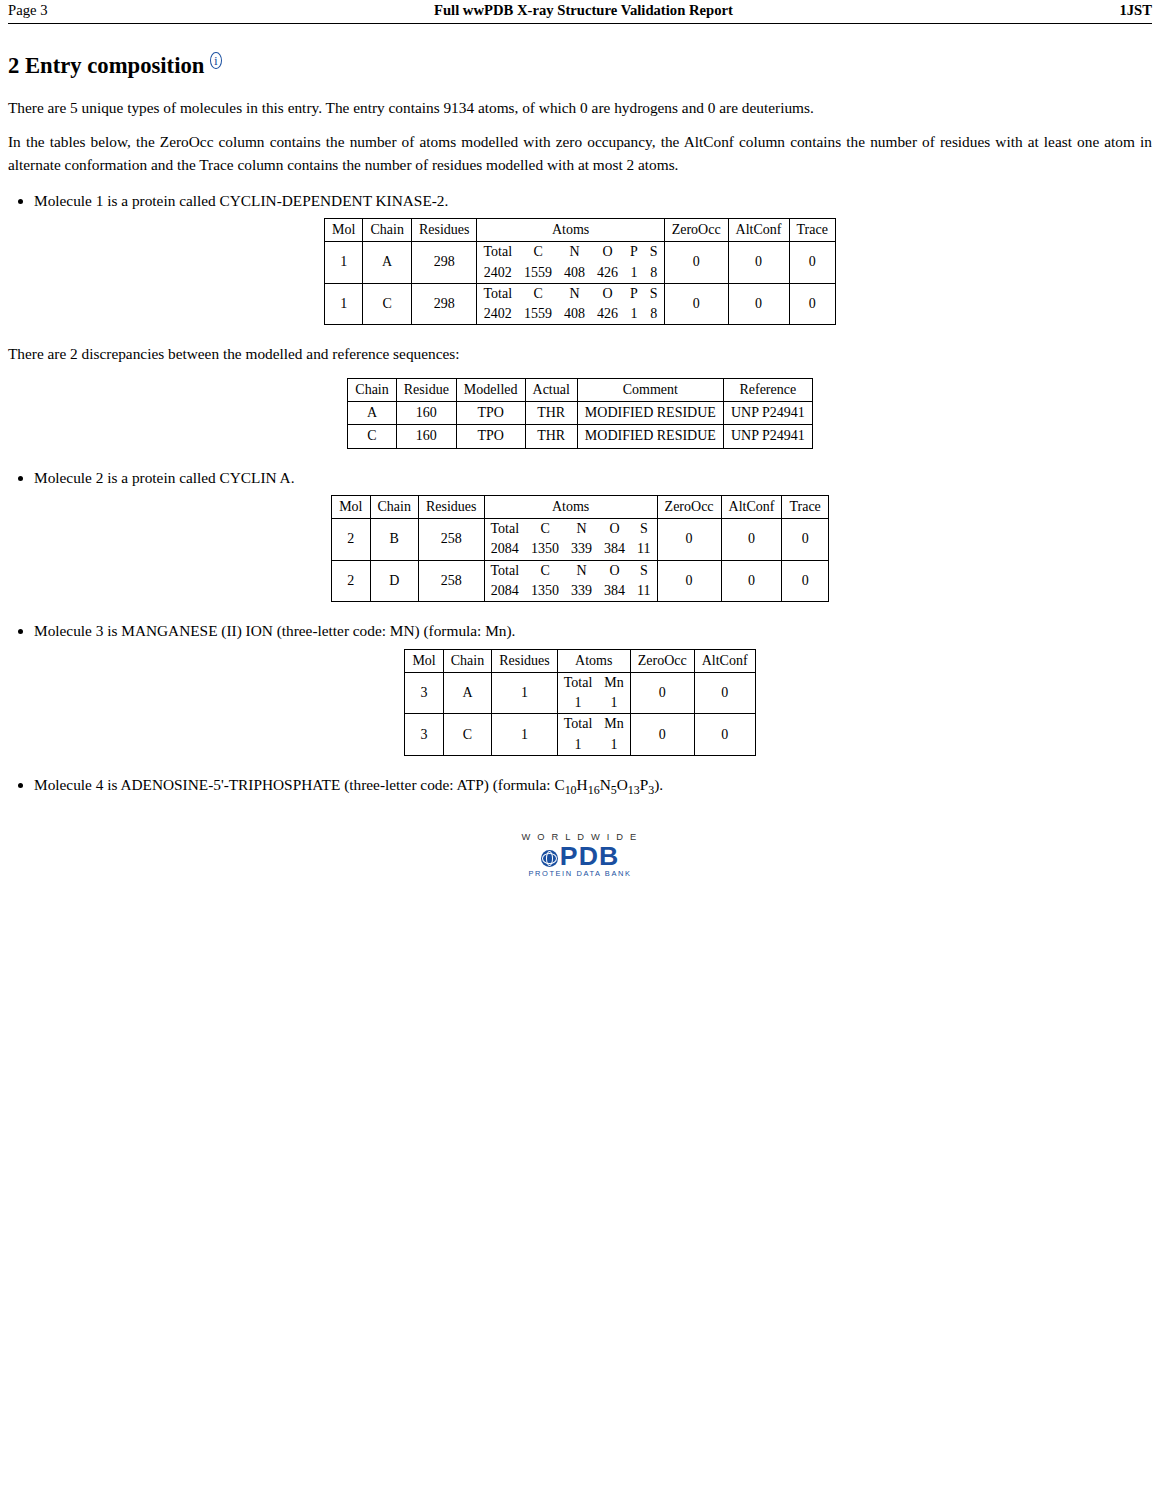Page 3 Full wwPDB X-ray Structure Validation Report 1JST
2 Entry composition i
There are 5 unique types of molecules in this entry. The entry contains 9134 atoms, of which 0 are hydrogens and 0 are deuteriums.
In the tables below, the ZeroOcc column contains the number of atoms modelled with zero occupancy, the AltConf column contains the number of residues with at least one atom in alternate conformation and the Trace column contains the number of residues modelled with at most 2 atoms.
Molecule 1 is a protein called CYCLIN-DEPENDENT KINASE-2.
| Mol | Chain | Residues | Atoms | ZeroOcc | AltConf | Trace |
| --- | --- | --- | --- | --- | --- | --- |
| 1 | A | 298 | / Total / C / N / O / P / S / / 2402 / 1559 / 408 / 426 / 1 / 8 / | 0 | 0 | 0 |
| 1 | C | 298 | / Total / C / N / O / P / S / / 2402 / 1559 / 408 / 426 / 1 / 8 / | 0 | 0 | 0 |
There are 2 discrepancies between the modelled and reference sequences:
| Chain | Residue | Modelled | Actual | Comment | Reference |
| --- | --- | --- | --- | --- | --- |
| A | 160 | TPO | THR | MODIFIED RESIDUE | UNP P24941 |
| C | 160 | TPO | THR | MODIFIED RESIDUE | UNP P24941 |
Molecule 2 is a protein called CYCLIN A.
| Mol | Chain | Residues | Atoms | ZeroOcc | AltConf | Trace |
| --- | --- | --- | --- | --- | --- | --- |
| 2 | B | 258 | / Total / C / N / O / S / / 2084 / 1350 / 339 / 384 / 11 / | 0 | 0 | 0 |
| 2 | D | 258 | / Total / C / N / O / S / / 2084 / 1350 / 339 / 384 / 11 / | 0 | 0 | 0 |
Molecule 3 is MANGANESE (II) ION (three-letter code: MN) (formula: Mn).
| Mol | Chain | Residues | Atoms | ZeroOcc | AltConf |
| --- | --- | --- | --- | --- | --- |
| 3 | A | 1 | / Total / Mn / / 1 / 1 / | 0 | 0 |
| 3 | C | 1 | / Total / Mn / / 1 / 1 / | 0 | 0 |
Molecule 4 is ADENOSINE-5'-TRIPHOSPHATE (three-letter code: ATP) (formula: C10 H16 N5 O13 P3).
W O R L D W I D E
PDB
PROTEIN DATA BANK